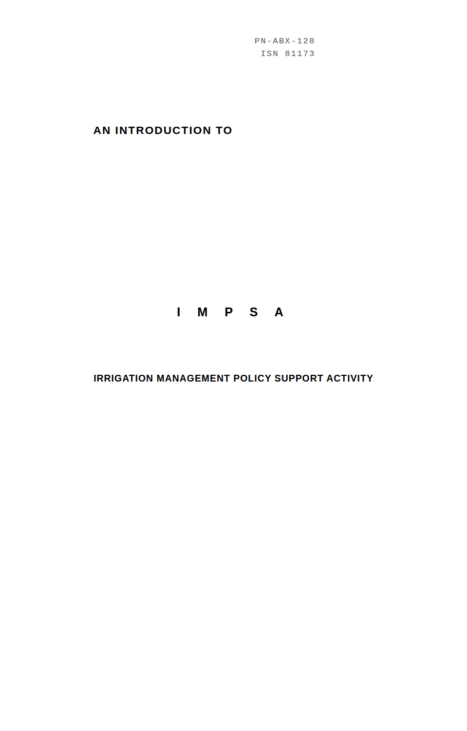PN-ABX-128
ISN 81173
AN INTRODUCTION TO
I M P S A
IRRIGATION MANAGEMENT POLICY SUPPORT ACTIVITY